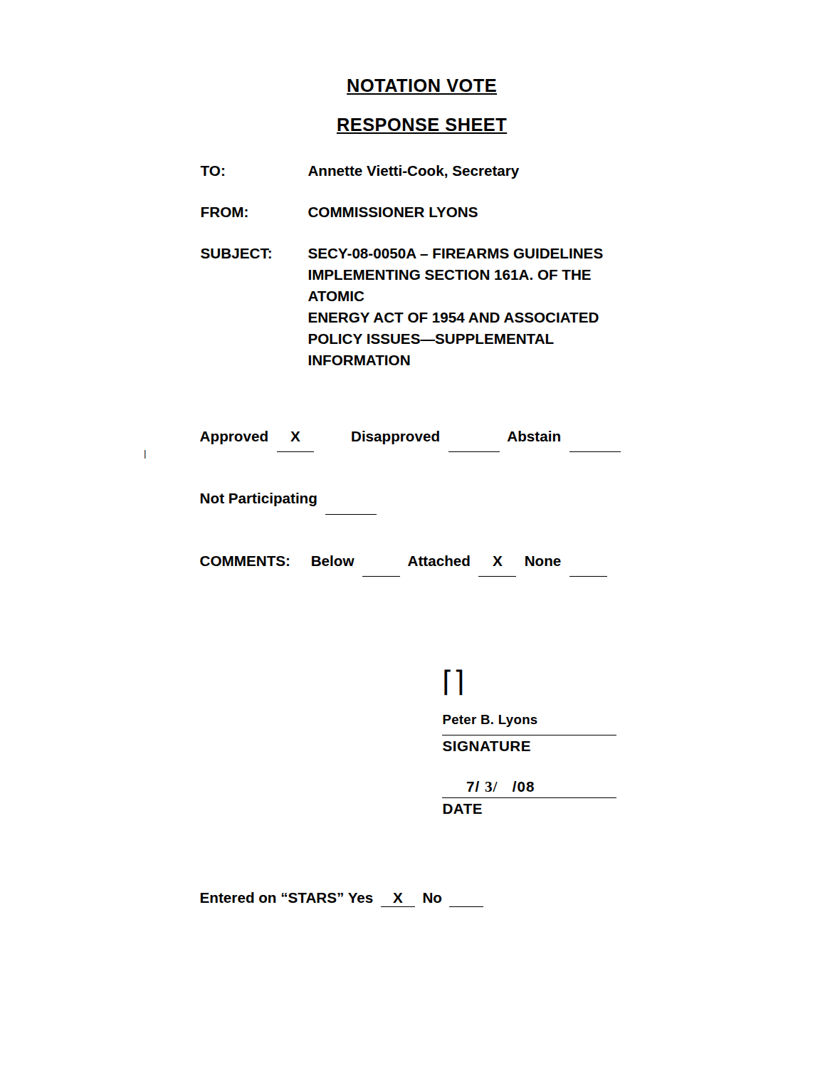NOTATION VOTE
RESPONSE SHEET
| TO: | Annette Vietti-Cook, Secretary |
| FROM: | COMMISSIONER LYONS |
| SUBJECT: | SECY-08-0050A – FIREARMS GUIDELINES IMPLEMENTING SECTION 161A. OF THE ATOMIC ENERGY ACT OF 1954 AND ASSOCIATED POLICY ISSUES—SUPPLEMENTAL INFORMATION |
Approved X Disapproved Abstain
Not Participating
COMMENTS: Below Attached X None
⌈⌉
Peter B. Lyons
SIGNATURE
7/ 3/ /08
DATE
Entered on “STARS” Yes X No
|